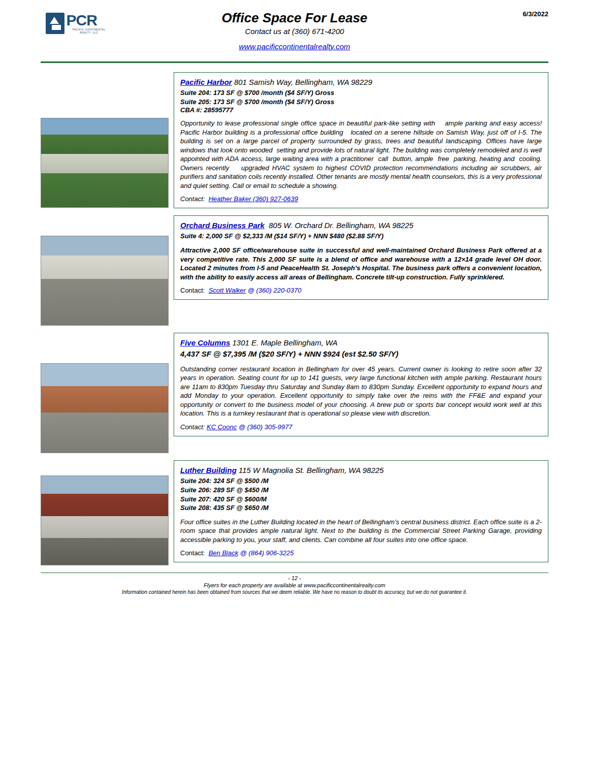6/3/2022
PCR
PACIFIC CONTINENTAL REALTY, LLC
Office Space For Lease
Contact us at (360) 671-4200
www.pacificcontinentalrealty.com
Pacific Harbor 801 Samish Way, Bellingham, WA 98229
Suite 204: 173 SF @ $700 /month ($4 SF/Y) Gross
Suite 205: 173 SF @ $700 /month ($4 SF/Y) Gross
CBA #: 28595777
Opportunity to lease professional single office space in beautiful park-like setting with ample parking and easy access! Pacific Harbor building is a professional office building located on a serene hillside on Samish Way, just off of I-5. The building is set on a large parcel of property surrounded by grass, trees and beautiful landscaping. Offices have large windows that look onto wooded setting and provide lots of natural light. The building was completely remodeled and is well appointed with ADA access, large waiting area with a practitioner call button, ample free parking, heating and cooling. Owners recently upgraded HVAC system to highest COVID protection recommendations including air scrubbers, air purifiers and sanitation coils recently installed. Other tenants are mostly mental health counselors, this is a very professional and quiet setting. Call or email to schedule a showing.
Contact: Heather Baker (360) 927-0639
Orchard Business Park 805 W. Orchard Dr. Bellingham, WA 98225
Suite 4: 2,000 SF @ $2,333 /M ($14 SF/Y) + NNN $480 ($2.88 SF/Y)
Attractive 2,000 SF office/warehouse suite in successful and well-maintained Orchard Business Park offered at a very competitive rate. This 2,000 SF suite is a blend of office and warehouse with a 12×14 grade level OH door. Located 2 minutes from I-5 and PeaceHealth St. Joseph’s Hospital. The business park offers a convenient location, with the ability to easily access all areas of Bellingham. Concrete tilt-up construction. Fully sprinklered.
Contact: Scott Walker @ (360) 220-0370
Five Columns 1301 E. Maple Bellingham, WA
4,437 SF @ $7,395 /M ($20 SF/Y) + NNN $924 (est $2.50 SF/Y)
Outstanding corner restaurant location in Bellingham for over 45 years. Current owner is looking to retire soon after 32 years in operation. Seating count for up to 141 guests, very large functional kitchen with ample parking. Restaurant hours are 11am to 830pm Tuesday thru Saturday and Sunday 8am to 830pm Sunday. Excellent opportunity to expand hours and add Monday to your operation. Excellent opportunity to simply take over the reins with the FF&E and expand your opportunity or convert to the business model of your choosing. A brew pub or sports bar concept would work well at this location. This is a turnkey restaurant that is operational so please view with discretion.
Contact: KC Coonc @ (360) 305-9977
Luther Building 115 W Magnolia St. Bellingham, WA 98225
Suite 204: 324 SF @ $500 /M
Suite 206: 289 SF @ $450 /M
Suite 207: 420 SF @ $600/M
Suite 208: 435 SF @ $650 /M
Four office suites in the Luther Building located in the heart of Bellingham’s central business district. Each office suite is a 2-room space that provides ample natural light. Next to the building is the Commercial Street Parking Garage, providing accessible parking to you, your staff, and clients. Can combine all four suites into one office space.
Contact: Ben Black @ (864) 906-3225
- 12 -
Flyers for each property are available at www.pacificcontinentalrealty.com
Information contained herein has been obtained from sources that we deem reliable. We have no reason to doubt its accuracy, but we do not guarantee it.